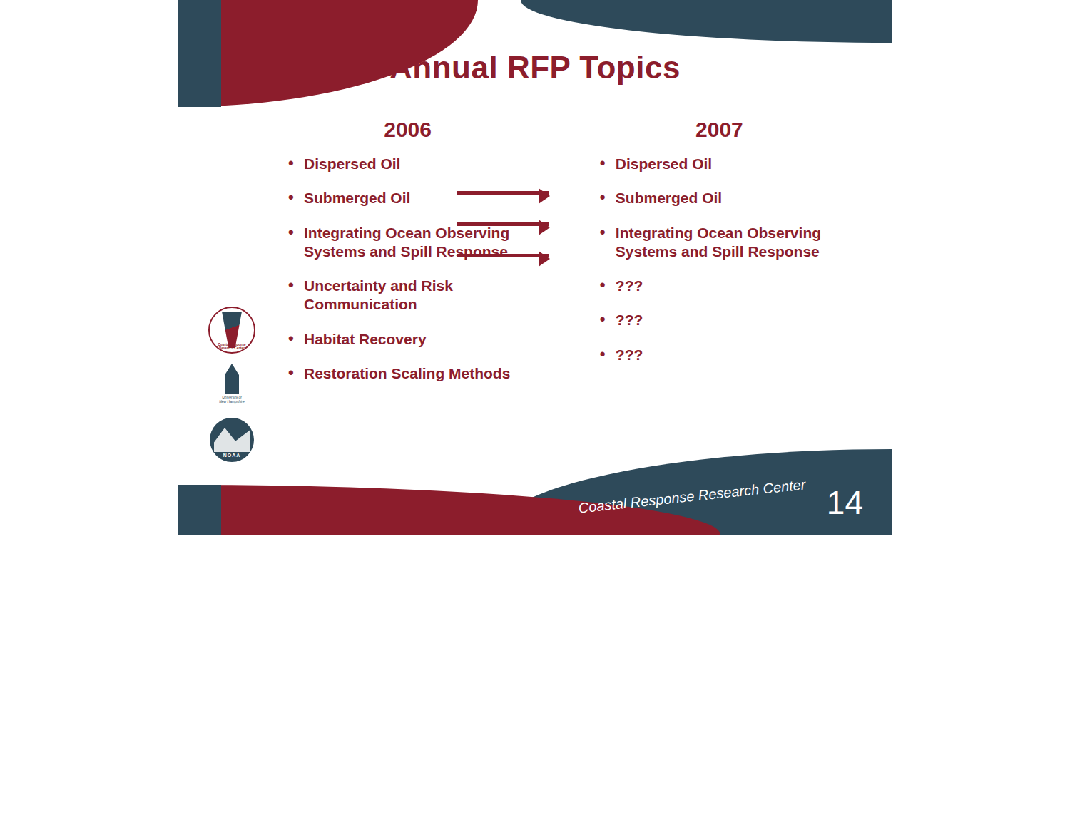Annual RFP Topics
2006
Dispersed Oil
Submerged Oil
Integrating Ocean Observing Systems and Spill Response
Uncertainty and Risk Communication
Habitat Recovery
Restoration Scaling Methods
2007
Dispersed Oil
Submerged Oil
Integrating Ocean Observing Systems and Spill Response
???
???
???
Coastal Response
Research Center
University of
New Hampshire
NOAA
Coastal Response Research Center
14